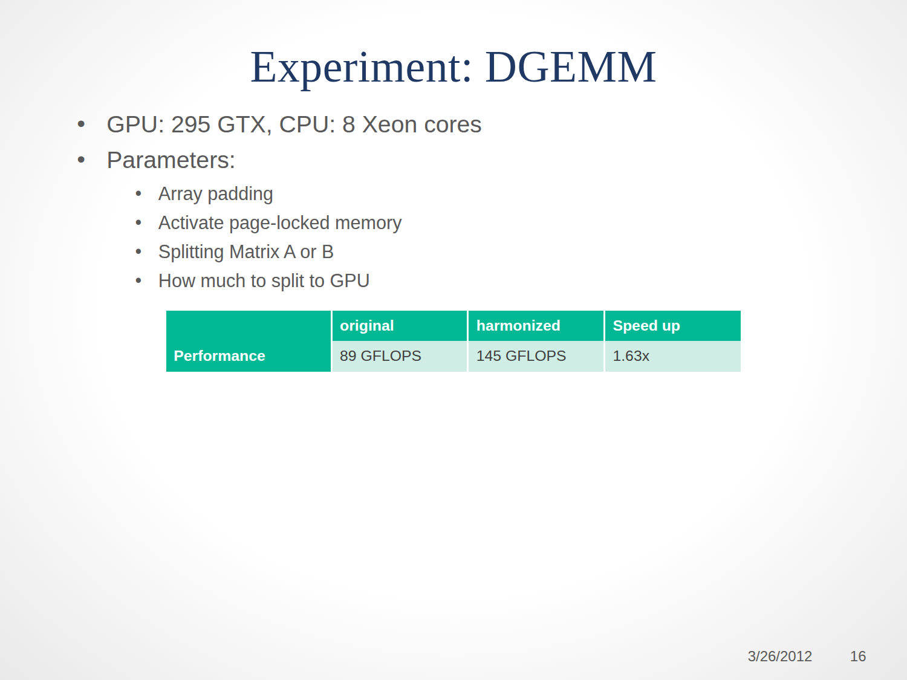Experiment: DGEMM
GPU: 295 GTX, CPU: 8 Xeon cores
Parameters:
Array padding
Activate page-locked memory
Splitting Matrix A or B
How much to split to GPU
| | original | harmonized | Speed up |
| --- | --- | --- | --- |
| Performance | 89 GFLOPS | 145 GFLOPS | 1.63x |
3/26/201216